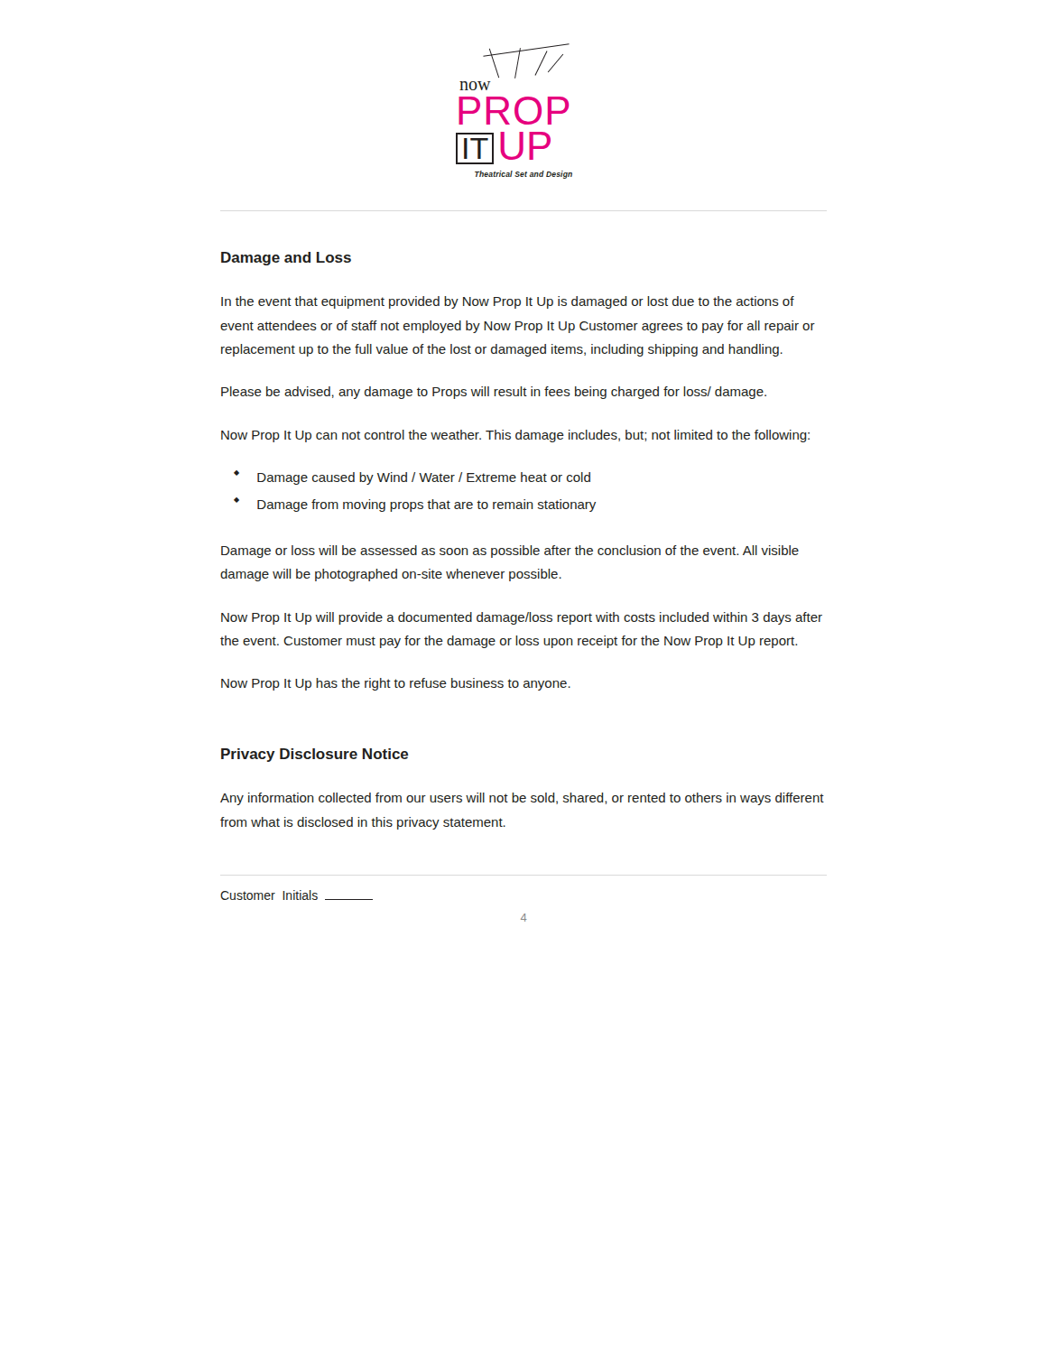now
PROP
IT UP
Theatrical Set and Design
Damage and Loss
In the event that equipment provided by Now Prop It Up is damaged or lost due to the actions of event attendees or of staff not employed by Now Prop It Up Customer agrees to pay for all repair or replacement up to the full value of the lost or damaged items, including shipping and handling.
Please be advised, any damage to Props will result in fees being charged for loss/ damage.
Now Prop It Up can not control the weather. This damage includes, but; not limited to the following:
Damage caused by Wind / Water / Extreme heat or cold
Damage from moving props that are to remain stationary
Damage or loss will be assessed as soon as possible after the conclusion of the event. All visible damage will be photographed on-site whenever possible.
Now Prop It Up will provide a documented damage/loss report with costs included within 3 days after the event. Customer must pay for the damage or loss upon receipt for the Now Prop It Up report.
Now Prop It Up has the right to refuse business to anyone.
Privacy Disclosure Notice
Any information collected from our users will not be sold, shared, or rented to others in ways different from what is disclosed in this privacy statement.
Customer Initials
4